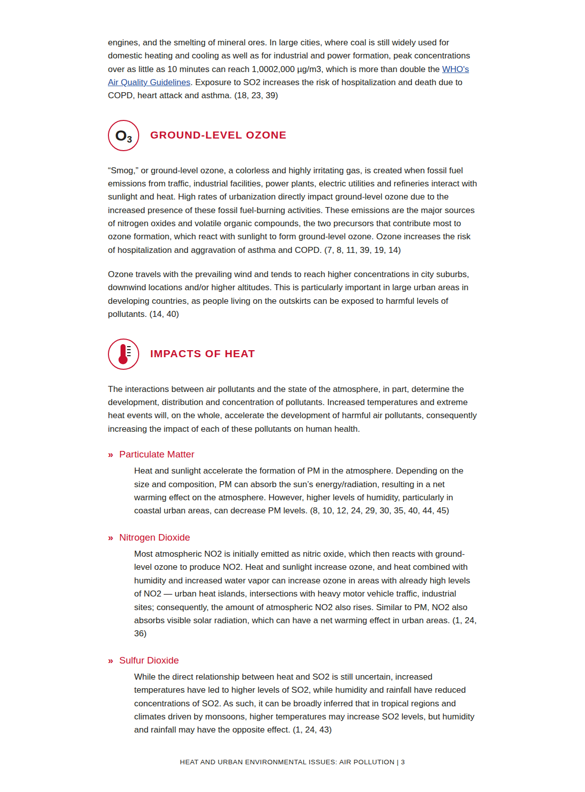engines, and the smelting of mineral ores. In large cities, where coal is still widely used for domestic heating and cooling as well as for industrial and power formation, peak concentrations over as little as 10 minutes can reach 1,0002,000 µg/m3, which is more than double the WHO's Air Quality Guidelines. Exposure to SO2 increases the risk of hospitalization and death due to COPD, heart attack and asthma. (18, 23, 39)
O3
Ground-Level Ozone
“Smog,” or ground-level ozone, a colorless and highly irritating gas, is created when fossil fuel emissions from traffic, industrial facilities, power plants, electric utilities and refineries interact with sunlight and heat. High rates of urbanization directly impact ground-level ozone due to the increased presence of these fossil fuel-burning activities. These emissions are the major sources of nitrogen oxides and volatile organic compounds, the two precursors that contribute most to ozone formation, which react with sunlight to form ground-level ozone. Ozone increases the risk of hospitalization and aggravation of asthma and COPD. (7, 8, 11, 39, 19, 14)
Ozone travels with the prevailing wind and tends to reach higher concentrations in city suburbs, downwind locations and/or higher altitudes. This is particularly important in large urban areas in developing countries, as people living on the outskirts can be exposed to harmful levels of pollutants. (14, 40)
Impacts of Heat
The interactions between air pollutants and the state of the atmosphere, in part, determine the development, distribution and concentration of pollutants. Increased temperatures and extreme heat events will, on the whole, accelerate the development of harmful air pollutants, consequently increasing the impact of each of these pollutants on human health.
» Particulate Matter
Heat and sunlight accelerate the formation of PM in the atmosphere. Depending on the size and composition, PM can absorb the sun’s energy/radiation, resulting in a net warming effect on the atmosphere. However, higher levels of humidity, particularly in coastal urban areas, can decrease PM levels. (8, 10, 12, 24, 29, 30, 35, 40, 44, 45)
» Nitrogen Dioxide
Most atmospheric NO2 is initially emitted as nitric oxide, which then reacts with ground-level ozone to produce NO2. Heat and sunlight increase ozone, and heat combined with humidity and increased water vapor can increase ozone in areas with already high levels of NO2 — urban heat islands, intersections with heavy motor vehicle traffic, industrial sites; consequently, the amount of atmospheric NO2 also rises. Similar to PM, NO2 also absorbs visible solar radiation, which can have a net warming effect in urban areas. (1, 24, 36)
» Sulfur Dioxide
While the direct relationship between heat and SO2 is still uncertain, increased temperatures have led to higher levels of SO2, while humidity and rainfall have reduced concentrations of SO2. As such, it can be broadly inferred that in tropical regions and climates driven by monsoons, higher temperatures may increase SO2 levels, but humidity and rainfall may have the opposite effect. (1, 24, 43)
HEAT AND URBAN ENVIRONMENTAL ISSUES: AIR POLLUTION | 3